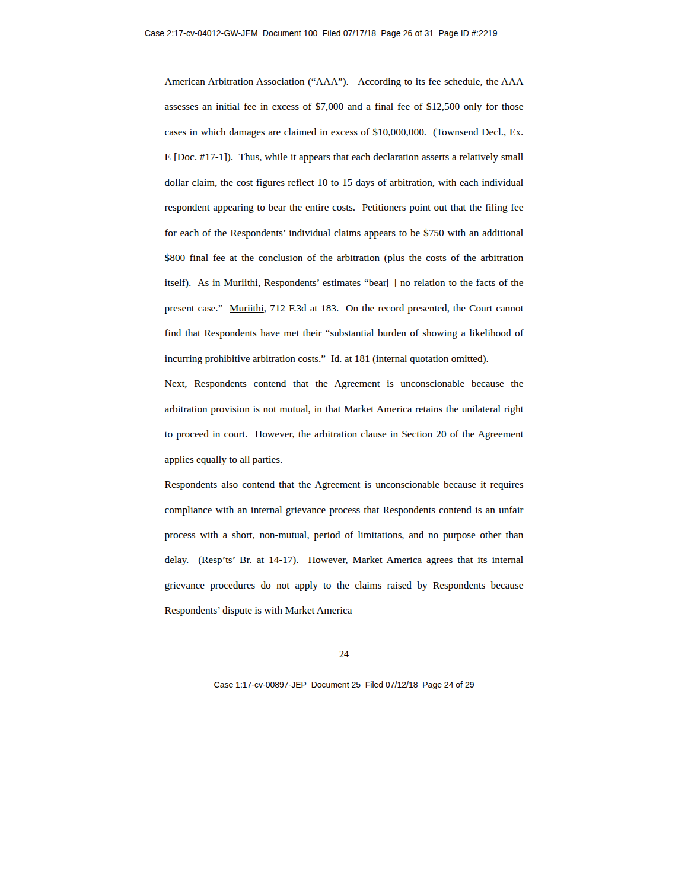Case 2:17-cv-04012-GW-JEM Document 100 Filed 07/17/18 Page 26 of 31 Page ID #:2219
American Arbitration Association (“AAA”). According to its fee schedule, the AAA assesses an initial fee in excess of $7,000 and a final fee of $12,500 only for those cases in which damages are claimed in excess of $10,000,000. (Townsend Decl., Ex. E [Doc. #17-1]). Thus, while it appears that each declaration asserts a relatively small dollar claim, the cost figures reflect 10 to 15 days of arbitration, with each individual respondent appearing to bear the entire costs. Petitioners point out that the filing fee for each of the Respondents’ individual claims appears to be $750 with an additional $800 final fee at the conclusion of the arbitration (plus the costs of the arbitration itself). As in Muriithi, Respondents’ estimates “bear[ ] no relation to the facts of the present case.” Muriithi, 712 F.3d at 183. On the record presented, the Court cannot find that Respondents have met their “substantial burden of showing a likelihood of incurring prohibitive arbitration costs.” Id. at 181 (internal quotation omitted).
Next, Respondents contend that the Agreement is unconscionable because the arbitration provision is not mutual, in that Market America retains the unilateral right to proceed in court. However, the arbitration clause in Section 20 of the Agreement applies equally to all parties.
Respondents also contend that the Agreement is unconscionable because it requires compliance with an internal grievance process that Respondents contend is an unfair process with a short, non-mutual, period of limitations, and no purpose other than delay. (Resp’ts’ Br. at 14-17). However, Market America agrees that its internal grievance procedures do not apply to the claims raised by Respondents because Respondents’ dispute is with Market America
24
Case 1:17-cv-00897-JEP Document 25 Filed 07/12/18 Page 24 of 29